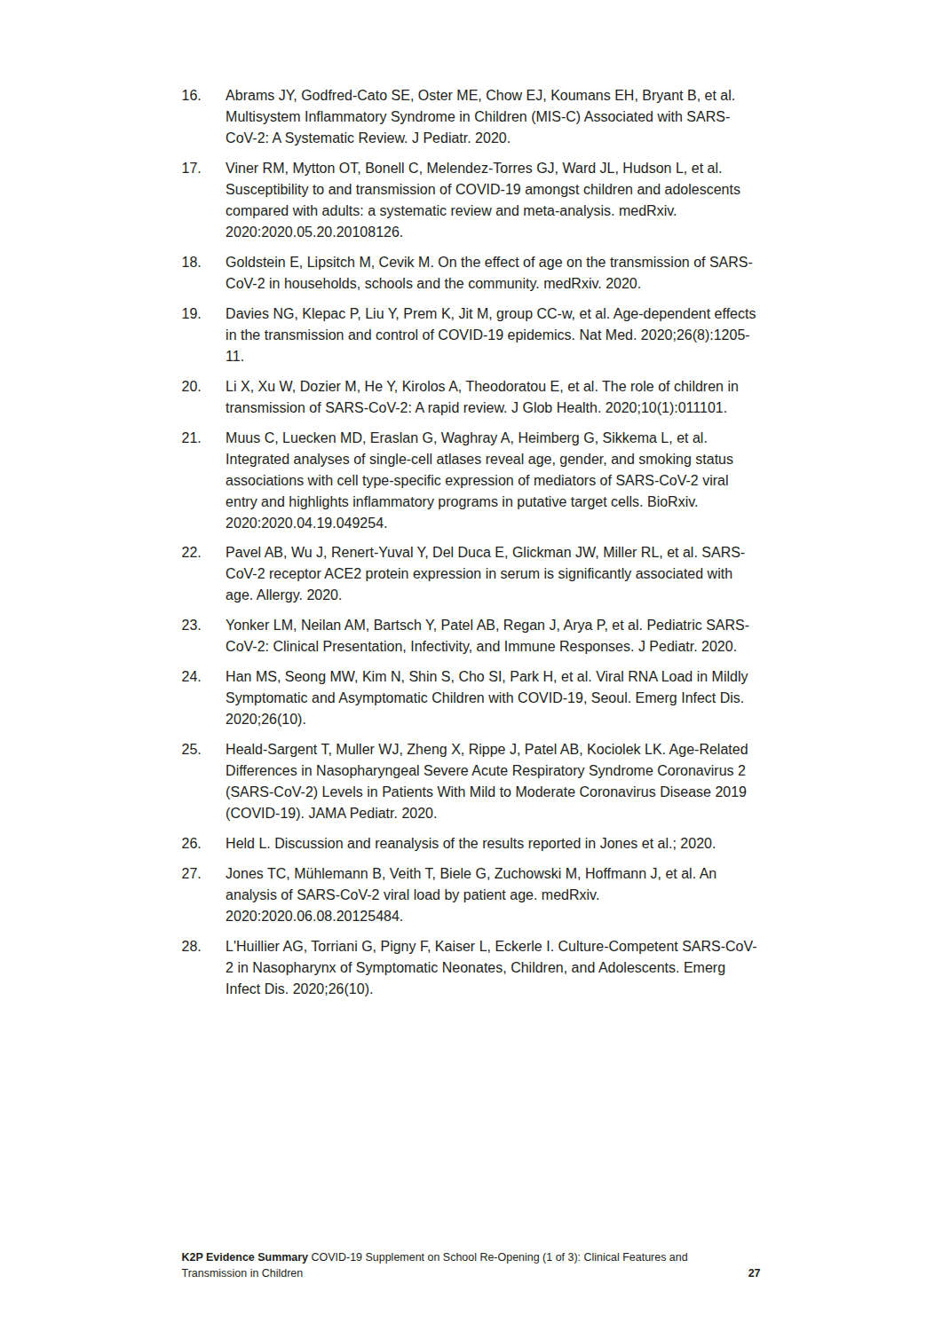16. Abrams JY, Godfred-Cato SE, Oster ME, Chow EJ, Koumans EH, Bryant B, et al. Multisystem Inflammatory Syndrome in Children (MIS-C) Associated with SARS-CoV-2: A Systematic Review. J Pediatr. 2020.
17. Viner RM, Mytton OT, Bonell C, Melendez-Torres GJ, Ward JL, Hudson L, et al. Susceptibility to and transmission of COVID-19 amongst children and adolescents compared with adults: a systematic review and meta-analysis. medRxiv. 2020:2020.05.20.20108126.
18. Goldstein E, Lipsitch M, Cevik M. On the effect of age on the transmission of SARS-CoV-2 in households, schools and the community. medRxiv. 2020.
19. Davies NG, Klepac P, Liu Y, Prem K, Jit M, group CC-w, et al. Age-dependent effects in the transmission and control of COVID-19 epidemics. Nat Med. 2020;26(8):1205-11.
20. Li X, Xu W, Dozier M, He Y, Kirolos A, Theodoratou E, et al. The role of children in transmission of SARS-CoV-2: A rapid review. J Glob Health. 2020;10(1):011101.
21. Muus C, Luecken MD, Eraslan G, Waghray A, Heimberg G, Sikkema L, et al. Integrated analyses of single-cell atlases reveal age, gender, and smoking status associations with cell type-specific expression of mediators of SARS-CoV-2 viral entry and highlights inflammatory programs in putative target cells. BioRxiv. 2020:2020.04.19.049254.
22. Pavel AB, Wu J, Renert-Yuval Y, Del Duca E, Glickman JW, Miller RL, et al. SARS-CoV-2 receptor ACE2 protein expression in serum is significantly associated with age. Allergy. 2020.
23. Yonker LM, Neilan AM, Bartsch Y, Patel AB, Regan J, Arya P, et al. Pediatric SARS-CoV-2: Clinical Presentation, Infectivity, and Immune Responses. J Pediatr. 2020.
24. Han MS, Seong MW, Kim N, Shin S, Cho SI, Park H, et al. Viral RNA Load in Mildly Symptomatic and Asymptomatic Children with COVID-19, Seoul. Emerg Infect Dis. 2020;26(10).
25. Heald-Sargent T, Muller WJ, Zheng X, Rippe J, Patel AB, Kociolek LK. Age-Related Differences in Nasopharyngeal Severe Acute Respiratory Syndrome Coronavirus 2 (SARS-CoV-2) Levels in Patients With Mild to Moderate Coronavirus Disease 2019 (COVID-19). JAMA Pediatr. 2020.
26. Held L. Discussion and reanalysis of the results reported in Jones et al.; 2020.
27. Jones TC, Mühlemann B, Veith T, Biele G, Zuchowski M, Hoffmann J, et al. An analysis of SARS-CoV-2 viral load by patient age. medRxiv. 2020:2020.06.08.20125484.
28. L'Huillier AG, Torriani G, Pigny F, Kaiser L, Eckerle I. Culture-Competent SARS-CoV-2 in Nasopharynx of Symptomatic Neonates, Children, and Adolescents. Emerg Infect Dis. 2020;26(10).
K2P Evidence Summary COVID-19 Supplement on School Re-Opening (1 of 3): Clinical Features and Transmission in Children
27